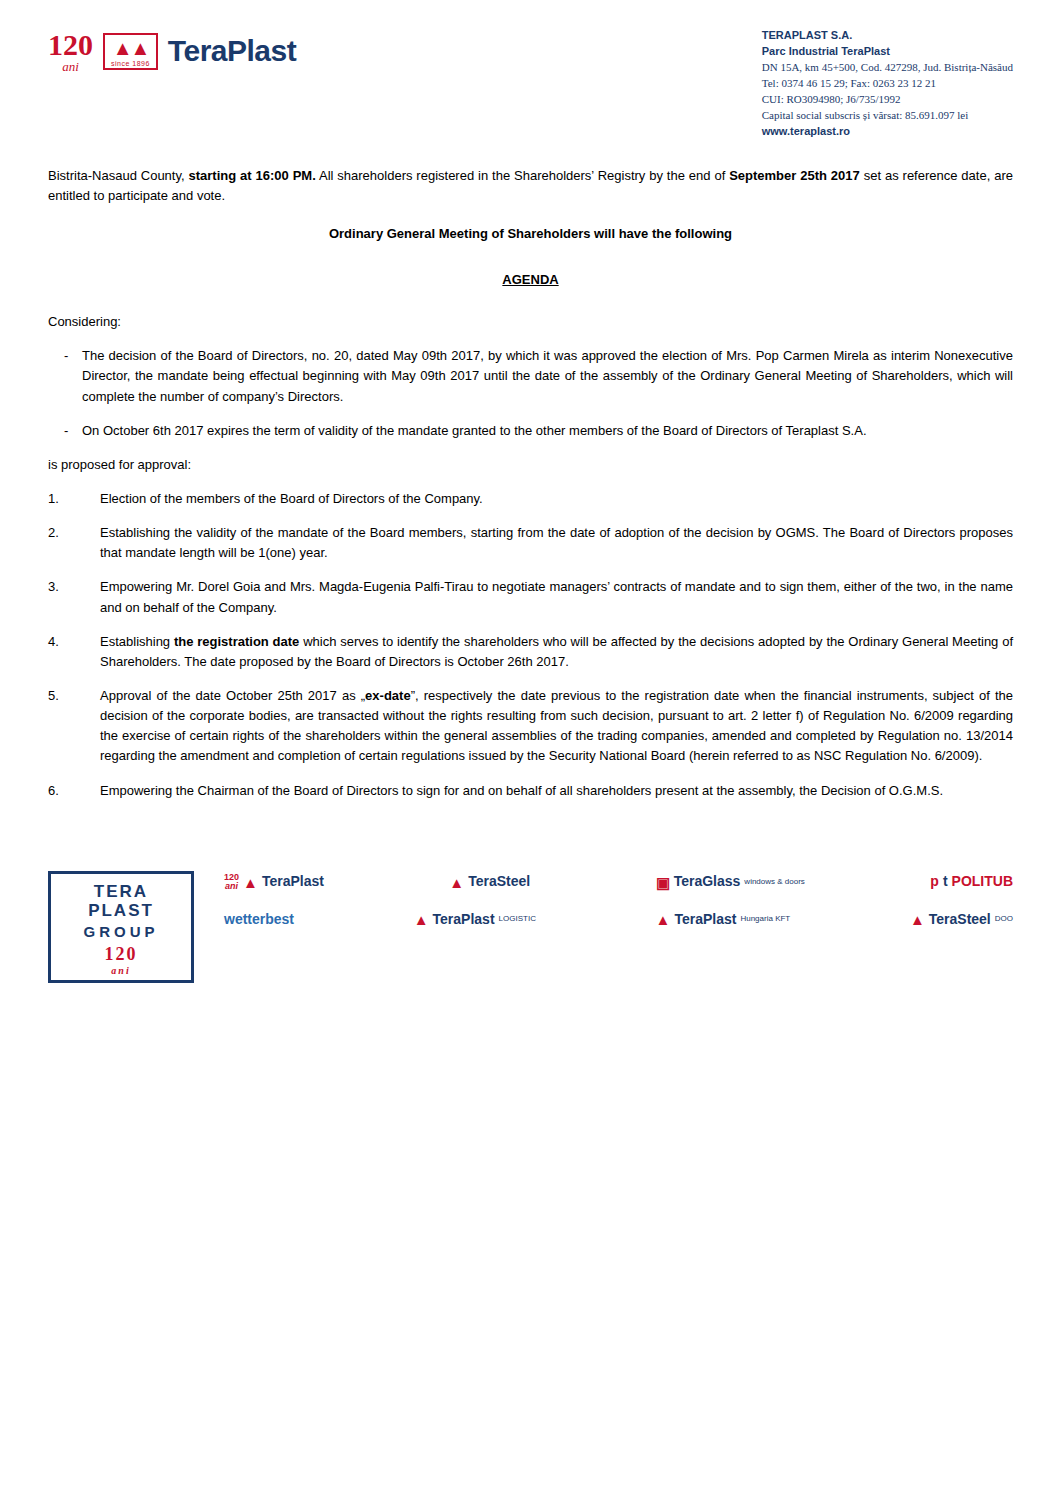120
ani
▲▲
since 1896
TeraPlast
TERAPLAST S.A.
Parc Industrial TeraPlast
DN 15A, km 45+500, Cod. 427298, Jud. Bistrița-Năsăud
Tel: 0374 46 15 29; Fax: 0263 23 12 21
CUI: RO3094980; J6/735/1992
Capital social subscris și vărsat: 85.691.097 lei
www.teraplast.ro
Bistrita-Nasaud County, starting at 16:00 PM. All shareholders registered in the Shareholders’ Registry by the end of September 25th 2017 set as reference date, are entitled to participate and vote.
Ordinary General Meeting of Shareholders will have the following
AGENDA
Considering:
The decision of the Board of Directors, no. 20, dated May 09th 2017, by which it was approved the election of Mrs. Pop Carmen Mirela as interim Nonexecutive Director, the mandate being effectual beginning with May 09th 2017 until the date of the assembly of the Ordinary General Meeting of Shareholders, which will complete the number of company’s Directors.
On October 6th 2017 expires the term of validity of the mandate granted to the other members of the Board of Directors of Teraplast S.A.
is proposed for approval:
1.
Election of the members of the Board of Directors of the Company.
2.
Establishing the validity of the mandate of the Board members, starting from the date of adoption of the decision by OGMS. The Board of Directors proposes that mandate length will be 1(one) year.
3.
Empowering Mr. Dorel Goia and Mrs. Magda-Eugenia Palfi-Tirau to negotiate managers’ contracts of mandate and to sign them, either of the two, in the name and on behalf of the Company.
4.
Establishing the registration date which serves to identify the shareholders who will be affected by the decisions adopted by the Ordinary General Meeting of Shareholders. The date proposed by the Board of Directors is October 26th 2017.
5.
Approval of the date October 25th 2017 as „ex-date”, respectively the date previous to the registration date when the financial instruments, subject of the decision of the corporate bodies, are transacted without the rights resulting from such decision, pursuant to art. 2 letter f) of Regulation No. 6/2009 regarding the exercise of certain rights of the shareholders within the general assemblies of the trading companies, amended and completed by Regulation no. 13/2014 regarding the amendment and completion of certain regulations issued by the Security National Board (herein referred to as NSC Regulation No. 6/2009).
6.
Empowering the Chairman of the Board of Directors to sign for and on behalf of all shareholders present at the assembly, the Decision of O.G.M.S.
TERA
PLAST GROUP 120ani
120
ani ▲ TeraPlast
▲ TeraSteel
▣ TeraGlasswindows & doors
pt POLITUB
wetterbest
▲ TeraPlastLOGISTIC
▲ TeraPlastHungaria KFT
▲ TeraSteelDOO